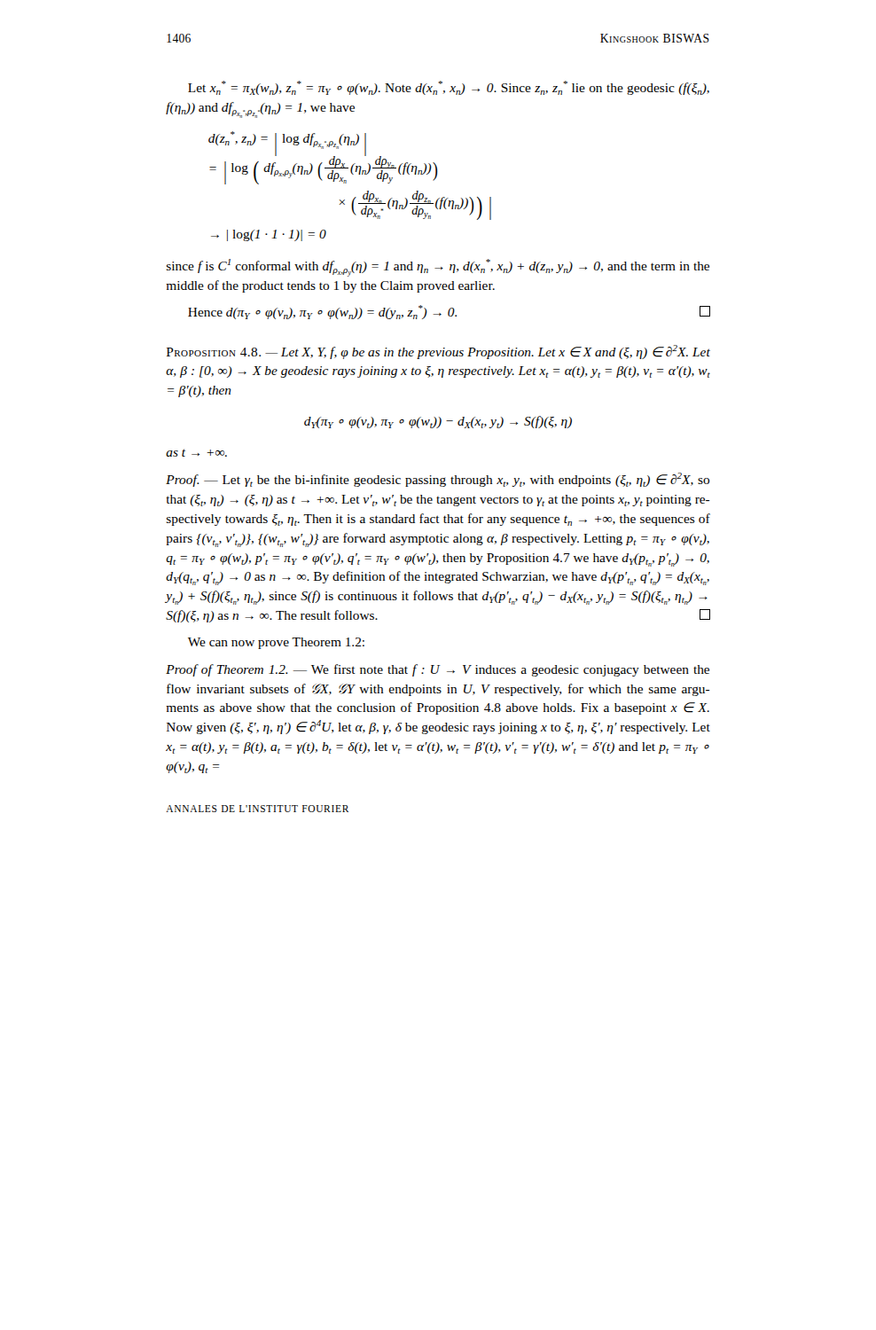1406 Kingshook BISWAS
Let xn* = πX(wn), zn* = πY ∘ φ(wn). Note d(xn*, xn) → 0. Since zn, zn* lie on the geodesic (f(ξn), f(ηn)) and dfρxn*,ρzn*(ηn) = 1, we have
d(zn*, zn) = | log dfρxn*,ρzn(ηn) |
= | log ( dfρx,ρy(ηn) (dρx dρxn(ηn)dρyn dρy(f(ηn)))
× (dρxn dρxn*(ηn)dρzn dρyn(f(ηn)))) |
→ | log(1 · 1 · 1)| = 0
since f is C1 conformal with dfρx,ρy(η) = 1 and ηn → η, d(xn*, xn) + d(zn, yn) → 0, and the term in the middle of the product tends to 1 by the Claim proved earlier.
Hence d(πY ∘ φ(vn), πY ∘ φ(wn)) = d(yn, zn*) → 0.
Proposition 4.8. — Let X, Y, f, φ be as in the previous Proposition. Let x ∈ X and (ξ, η) ∈ ∂2X. Let α, β : [0, ∞) → X be geodesic rays joining x to ξ, η respectively. Let xt = α(t), yt = β(t), vt = α′(t), wt = β′(t), then
dY(πY ∘ φ(vt), πY ∘ φ(wt)) − dX(xt, yt) → S(f)(ξ, η)
as t → +∞.
Proof. — Let γt be the bi-infinite geodesic passing through xt, yt, with endpoints (ξt, ηt) ∈ ∂2X, so that (ξt, ηt) → (ξ, η) as t → +∞. Let v′t, w′t be the tangent vectors to γt at the points xt, yt pointing respectively towards ξt, ηt. Then it is a standard fact that for any sequence tn → +∞, the sequences of pairs {(vtn, v′tn)}, {(wtn, w′tn)} are forward asymptotic along α, β respectively. Letting pt = πY ∘ φ(vt), qt = πY ∘ φ(wt), p′t = πY ∘ φ(v′t), q′t = πY ∘ φ(w′t), then by Proposition 4.7 we have dY(ptn, p′tn) → 0, dY(qtn, q′tn) → 0 as n → ∞. By definition of the integrated Schwarzian, we have dY(p′tn, q′tn) = dX(xtn, ytn) + S(f)(ξtn, ηtn), since S(f) is continuous it follows that dY(p′tn, q′tn) − dX(xtn, ytn) = S(f)(ξtn, ηtn) → S(f)(ξ, η) as n → ∞. The result follows.
We can now prove Theorem 1.2:
Proof of Theorem 1.2. — We first note that f : U → V induces a geodesic conjugacy between the flow invariant subsets of 𝒢X, 𝒢Y with endpoints in U, V respectively, for which the same arguments as above show that the conclusion of Proposition 4.8 above holds. Fix a basepoint x ∈ X. Now given (ξ, ξ′, η, η′) ∈ ∂4U, let α, β, γ, δ be geodesic rays joining x to ξ, η, ξ′, η′ respectively. Let xt = α(t), yt = β(t), at = γ(t), bt = δ(t), let vt = α′(t), wt = β′(t), v′t = γ′(t), w′t = δ′(t) and let pt = πY ∘ φ(vt), qt =
Annales de l'institut Fourier